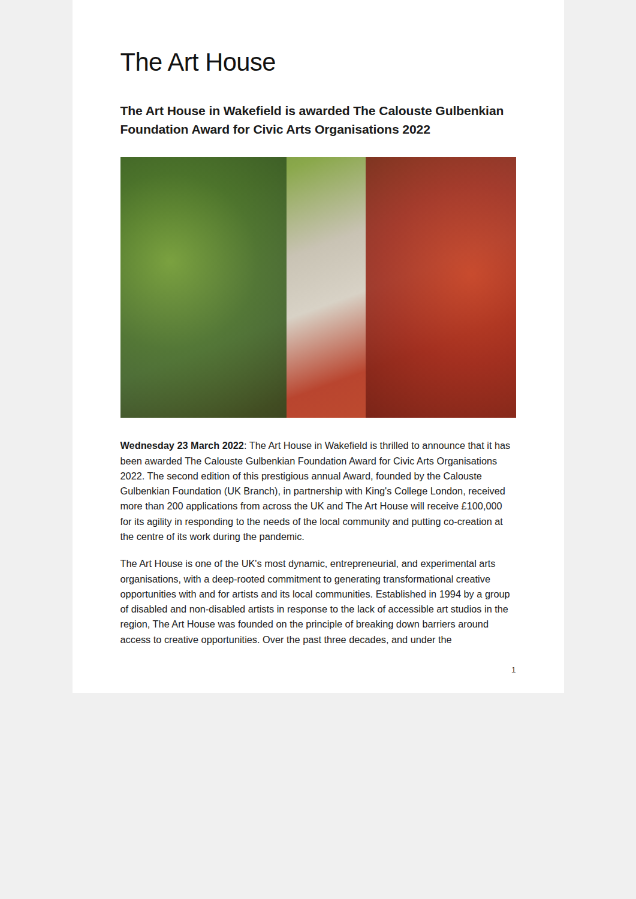The Art House
The Art House in Wakefield is awarded The Calouste Gulbenkian Foundation Award for Civic Arts Organisations 2022
Wednesday 23 March 2022: The Art House in Wakefield is thrilled to announce that it has been awarded The Calouste Gulbenkian Foundation Award for Civic Arts Organisations 2022. The second edition of this prestigious annual Award, founded by the Calouste Gulbenkian Foundation (UK Branch), in partnership with King's College London, received more than 200 applications from across the UK and The Art House will receive £100,000 for its agility in responding to the needs of the local community and putting co-creation at the centre of its work during the pandemic.
The Art House is one of the UK's most dynamic, entrepreneurial, and experimental arts organisations, with a deep-rooted commitment to generating transformational creative opportunities with and for artists and its local communities. Established in 1994 by a group of disabled and non-disabled artists in response to the lack of accessible art studios in the region, The Art House was founded on the principle of breaking down barriers around access to creative opportunities. Over the past three decades, and under the
1